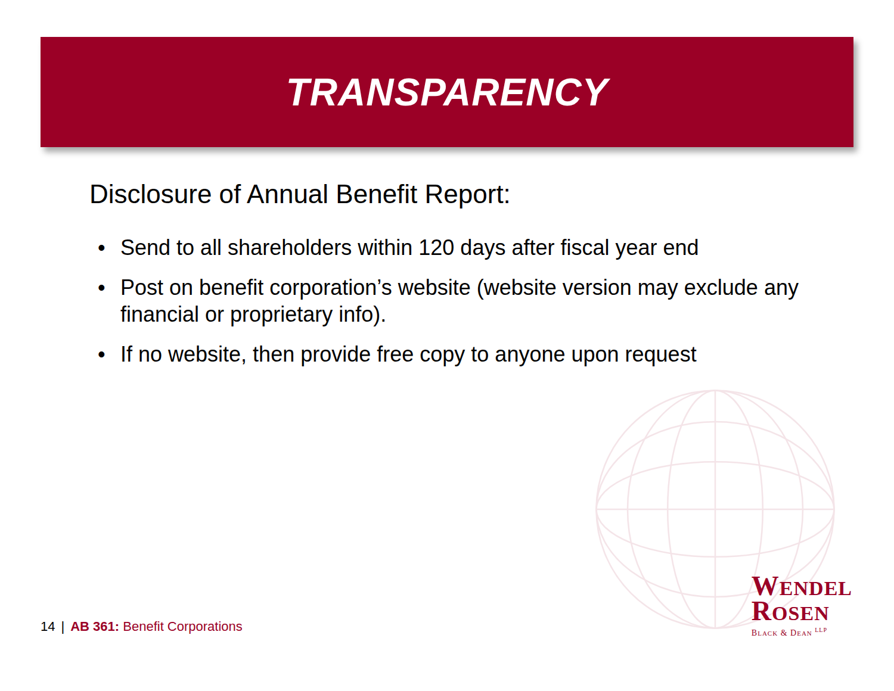TRANSPARENCY
Disclosure of Annual Benefit Report:
Send to all shareholders within 120 days after fiscal year end
Post on benefit corporation’s website (website version may exclude any financial or proprietary info).
If no website, then provide free copy to anyone upon request
14|AB 361: Benefit Corporations
WENDEL ROSEN BLACK & DEAN LLP